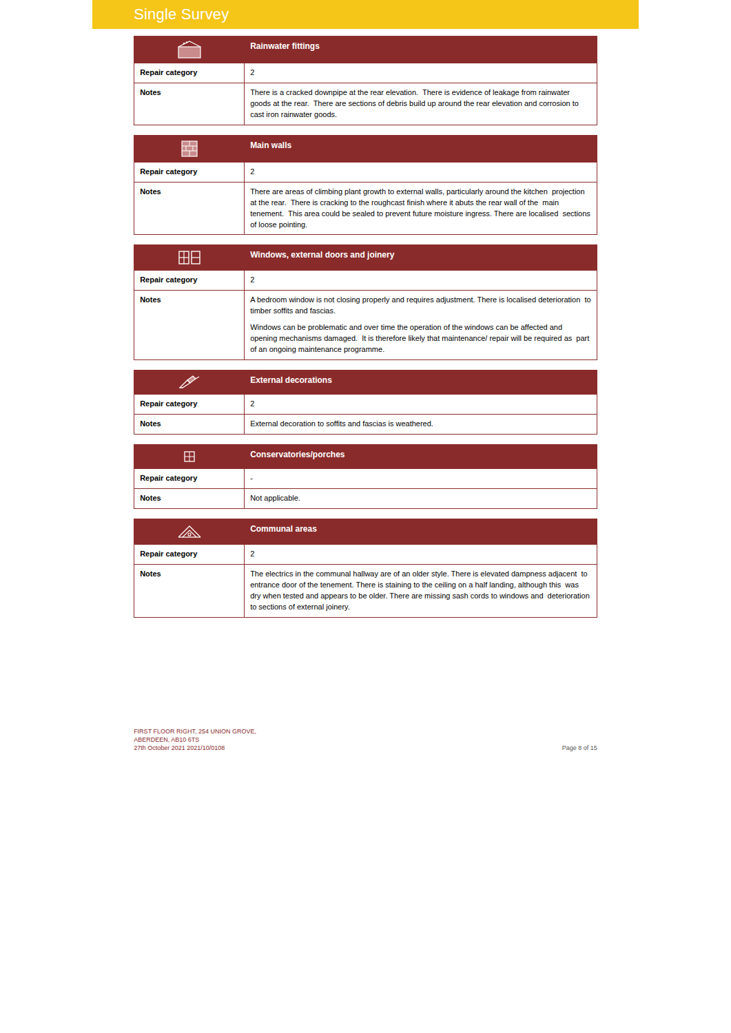Single Survey
| | Rainwater fittings |
| Repair category | 2 |
| Notes | There is a cracked downpipe at the rear elevation. There is evidence of leakage from rainwater goods at the rear. There are sections of debris build up around the rear elevation and corrosion to cast iron rainwater goods. |
| | Main walls |
| Repair category | 2 |
| Notes | There are areas of climbing plant growth to external walls, particularly around the kitchen projection at the rear. There is cracking to the roughcast finish where it abuts the rear wall of the main tenement. This area could be sealed to prevent future moisture ingress. There are localised sections of loose pointing. |
| | Windows, external doors and joinery |
| Repair category | 2 |
| Notes | A bedroom window is not closing properly and requires adjustment. There is localised deterioration to timber soffits and fascias. Windows can be problematic and over time the operation of the windows can be affected and opening mechanisms damaged. It is therefore likely that maintenance/ repair will be required as part of an ongoing maintenance programme. |
| | External decorations |
| Repair category | 2 |
| Notes | External decoration to soffits and fascias is weathered. |
| | Conservatories/porches |
| Repair category | - |
| Notes | Not applicable. |
| | Communal areas |
| Repair category | 2 |
| Notes | The electrics in the communal hallway are of an older style. There is elevated dampness adjacent to entrance door of the tenement. There is staining to the ceiling on a half landing, although this was dry when tested and appears to be older. There are missing sash cords to windows and deterioration to sections of external joinery. |
FIRST FLOOR RIGHT, 254 UNION GROVE,
ABERDEEN, AB10 6TS
27th October 2021 2021/10/0108 Page 8 of 15